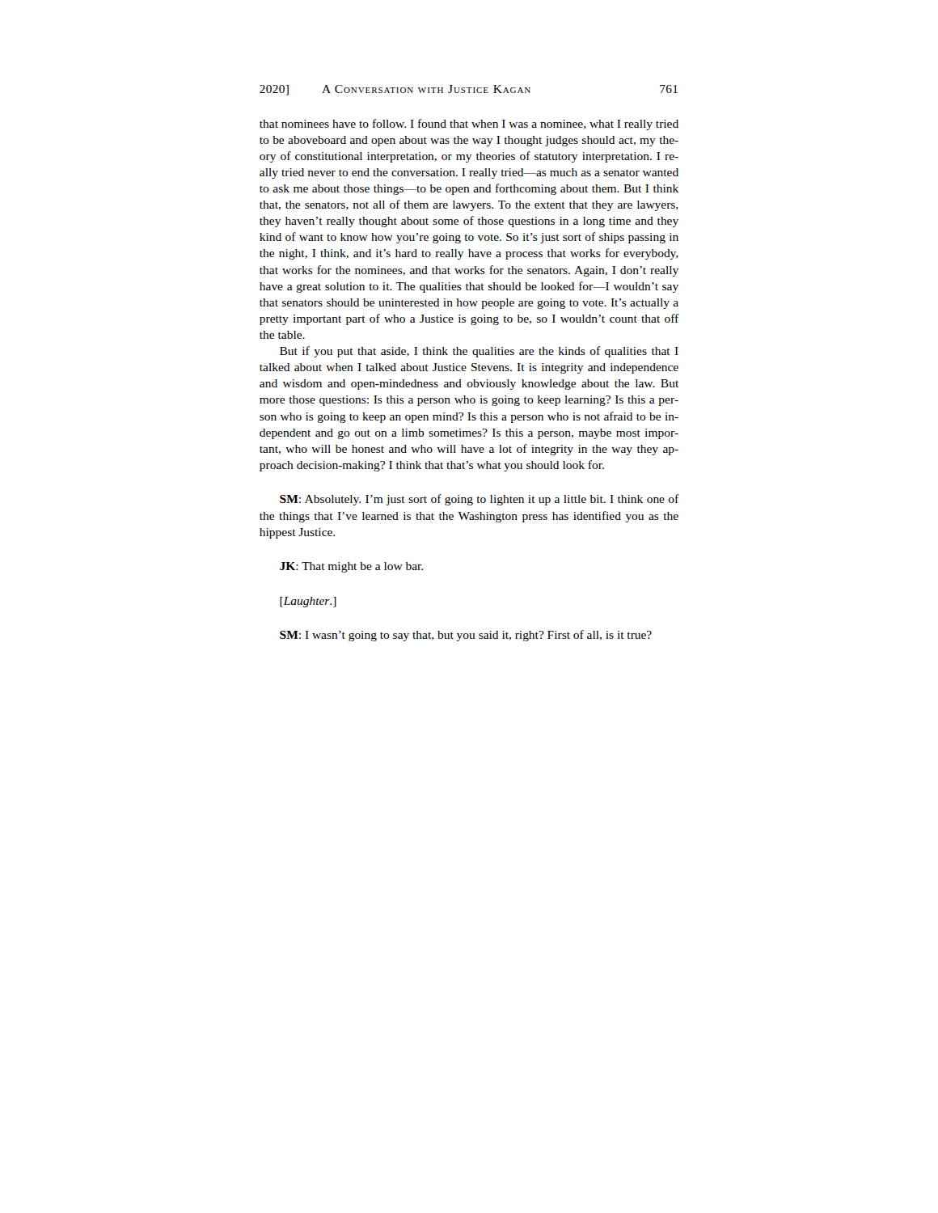2020] A Conversation with Justice Kagan 761
that nominees have to follow. I found that when I was a nominee, what I really tried to be aboveboard and open about was the way I thought judges should act, my theory of constitutional interpretation, or my theories of statutory interpretation. I really tried never to end the conversation. I really tried—as much as a senator wanted to ask me about those things—to be open and forthcoming about them. But I think that, the senators, not all of them are lawyers. To the extent that they are lawyers, they haven’t really thought about some of those questions in a long time and they kind of want to know how you’re going to vote. So it’s just sort of ships passing in the night, I think, and it’s hard to really have a process that works for everybody, that works for the nominees, and that works for the senators. Again, I don’t really have a great solution to it. The qualities that should be looked for—I wouldn’t say that senators should be uninterested in how people are going to vote. It’s actually a pretty important part of who a Justice is going to be, so I wouldn’t count that off the table.
But if you put that aside, I think the qualities are the kinds of qualities that I talked about when I talked about Justice Stevens. It is integrity and independence and wisdom and open-mindedness and obviously knowledge about the law. But more those questions: Is this a person who is going to keep learning? Is this a person who is going to keep an open mind? Is this a person who is not afraid to be independent and go out on a limb sometimes? Is this a person, maybe most important, who will be honest and who will have a lot of integrity in the way they approach decision-making? I think that that’s what you should look for.
SM: Absolutely. I’m just sort of going to lighten it up a little bit. I think one of the things that I’ve learned is that the Washington press has identified you as the hippest Justice.
JK: That might be a low bar.
[Laughter.]
SM: I wasn’t going to say that, but you said it, right? First of all, is it true?